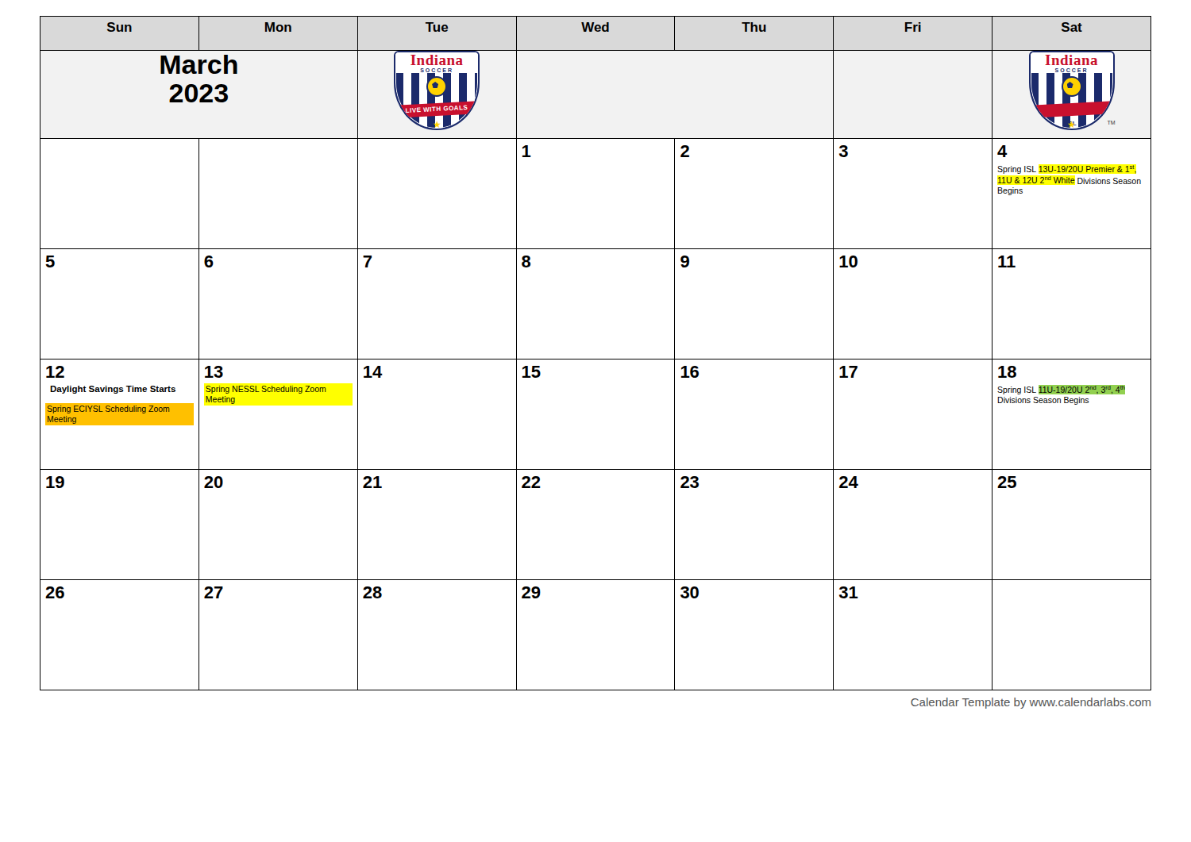| March 2023 | Indiana SOCCER LIVE WITH GOALS ★ | | | Indiana SOCCER ISL ★ TM |
| Sun | Mon | Tue | Wed | Thu | Fri | Sat |
| | | | 1 | 2 | 3 | 4 Spring ISL 13U-19/20U Premier & 1 st , 11U & 12U 2 nd White Divisions Season Begins |
| 5 | 6 | 7 | 8 | 9 | 10 | 11 |
| 12 Daylight Savings Time Starts Spring ECIYSL Scheduling Zoom Meeting | 13 Spring NESSL Scheduling Zoom Meeting | 14 | 15 | 16 | 17 | 18 Spring ISL 11U-19/20U 2 nd , 3 rd , 4 th Divisions Season Begins |
| 19 | 20 | 21 | 22 | 23 | 24 | 25 |
| 26 | 27 | 28 | 29 | 30 | 31 | |
Calendar Template by www.calendarlabs.com